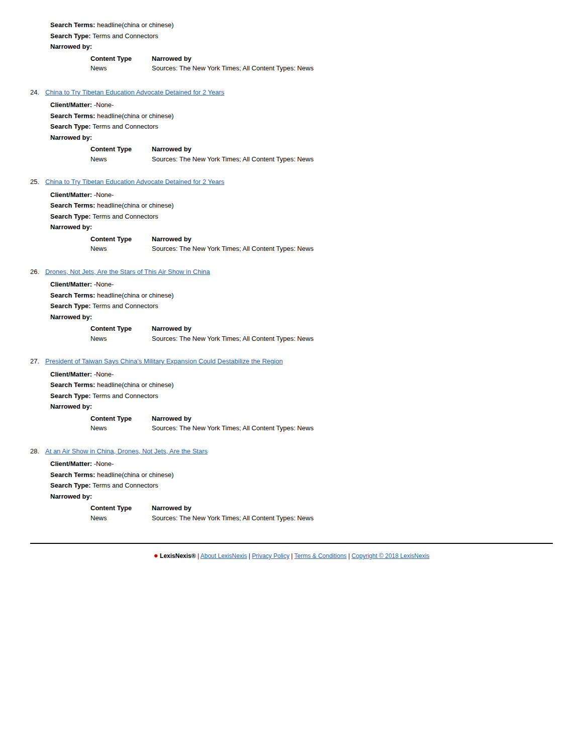Search Terms: headline(china or chinese)
Search Type: Terms and Connectors
Narrowed by:
| Content Type | Narrowed by |
| News | Sources: The New York Times; All Content Types: News |
24. China to Try Tibetan Education Advocate Detained for 2 Years
Client/Matter: -None-
Search Terms: headline(china or chinese)
Search Type: Terms and Connectors
Narrowed by:
| Content Type | Narrowed by |
| News | Sources: The New York Times; All Content Types: News |
25. China to Try Tibetan Education Advocate Detained for 2 Years
Client/Matter: -None-
Search Terms: headline(china or chinese)
Search Type: Terms and Connectors
Narrowed by:
| Content Type | Narrowed by |
| News | Sources: The New York Times; All Content Types: News |
26. Drones, Not Jets, Are the Stars of This Air Show in China
Client/Matter: -None-
Search Terms: headline(china or chinese)
Search Type: Terms and Connectors
Narrowed by:
| Content Type | Narrowed by |
| News | Sources: The New York Times; All Content Types: News |
27. President of Taiwan Says China's Military Expansion Could Destabilize the Region
Client/Matter: -None-
Search Terms: headline(china or chinese)
Search Type: Terms and Connectors
Narrowed by:
| Content Type | Narrowed by |
| News | Sources: The New York Times; All Content Types: News |
28. At an Air Show in China, Drones, Not Jets, Are the Stars
Client/Matter: -None-
Search Terms: headline(china or chinese)
Search Type: Terms and Connectors
Narrowed by:
| Content Type | Narrowed by |
| News | Sources: The New York Times; All Content Types: News |
● LexisNexis® | About LexisNexis | Privacy Policy | Terms & Conditions | Copyright © 2018 LexisNexis